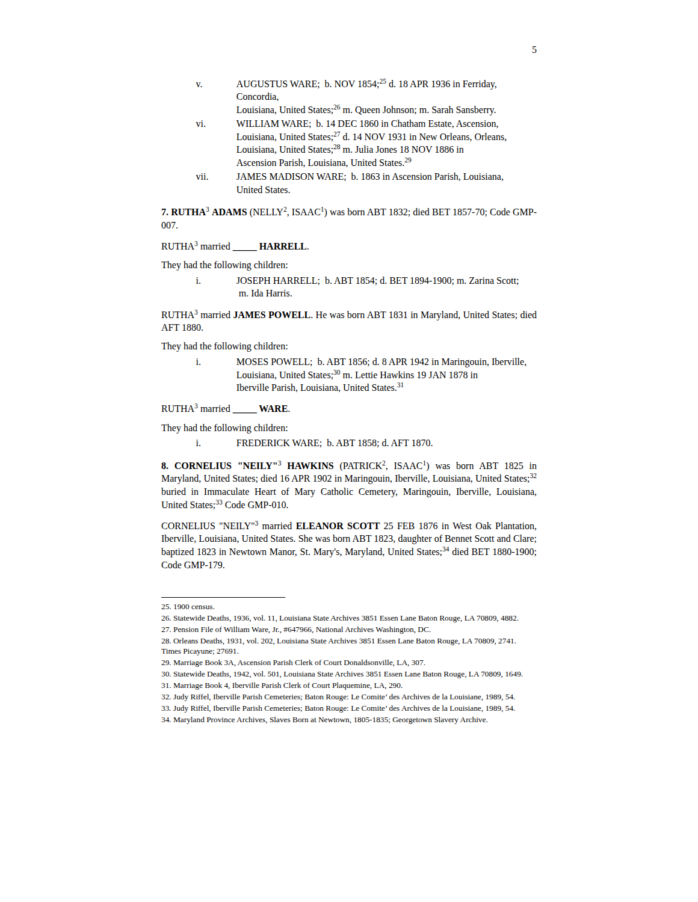5
v. AUGUSTUS WARE; b. NOV 1854;25 d. 18 APR 1936 in Ferriday, Concordia, Louisiana, United States;26 m. Queen Johnson; m. Sarah Sansberry.
vi. WILLIAM WARE; b. 14 DEC 1860 in Chatham Estate, Ascension, Louisiana, United States;27 d. 14 NOV 1931 in New Orleans, Orleans, Louisiana, United States;28 m. Julia Jones 18 NOV 1886 in Ascension Parish, Louisiana, United States.29
vii. JAMES MADISON WARE; b. 1863 in Ascension Parish, Louisiana, United States.
7. RUTHA3 ADAMS (NELLY2, ISAAC1) was born ABT 1832; died BET 1857-70; Code GMP-007.
RUTHA3 married _____ HARRELL.
They had the following children:
i. JOSEPH HARRELL; b. ABT 1854; d. BET 1894-1900; m. Zarina Scott; m. Ida Harris.
RUTHA3 married JAMES POWELL. He was born ABT 1831 in Maryland, United States; died AFT 1880.
They had the following children:
i. MOSES POWELL; b. ABT 1856; d. 8 APR 1942 in Maringouin, Iberville, Louisiana, United States;30 m. Lettie Hawkins 19 JAN 1878 in Iberville Parish, Louisiana, United States.31
RUTHA3 married _____ WARE.
They had the following children:
i. FREDERICK WARE; b. ABT 1858; d. AFT 1870.
8. CORNELIUS "NEILY"3 HAWKINS (PATRICK2, ISAAC1) was born ABT 1825 in Maryland, United States; died 16 APR 1902 in Maringouin, Iberville, Louisiana, United States;32 buried in Immaculate Heart of Mary Catholic Cemetery, Maringouin, Iberville, Louisiana, United States;33 Code GMP-010.
CORNELIUS "NEILY"3 married ELEANOR SCOTT 25 FEB 1876 in West Oak Plantation, Iberville, Louisiana, United States. She was born ABT 1823, daughter of Bennet Scott and Clare; baptized 1823 in Newtown Manor, St. Mary's, Maryland, United States;34 died BET 1880-1900; Code GMP-179.
25. 1900 census.
26. Statewide Deaths, 1936, vol. 11, Louisiana State Archives 3851 Essen Lane Baton Rouge, LA 70809, 4882.
27. Pension File of William Ware, Jr., #647966, National Archives Washington, DC.
28. Orleans Deaths, 1931, vol. 202, Louisiana State Archives 3851 Essen Lane Baton Rouge, LA 70809, 2741. Times Picayune; 27691.
29. Marriage Book 3A, Ascension Parish Clerk of Court Donaldsonville, LA, 307.
30. Statewide Deaths, 1942, vol. 501, Louisiana State Archives 3851 Essen Lane Baton Rouge, LA 70809, 1649.
31. Marriage Book 4, Iberville Parish Clerk of Court Plaquemine, LA, 290.
32. Judy Riffel, Iberville Parish Cemeteries; Baton Rouge: Le Comite’ des Archives de la Louisiane, 1989, 54.
33. Judy Riffel, Iberville Parish Cemeteries; Baton Rouge: Le Comite’ des Archives de la Louisiane, 1989, 54.
34. Maryland Province Archives, Slaves Born at Newtown, 1805-1835; Georgetown Slavery Archive.